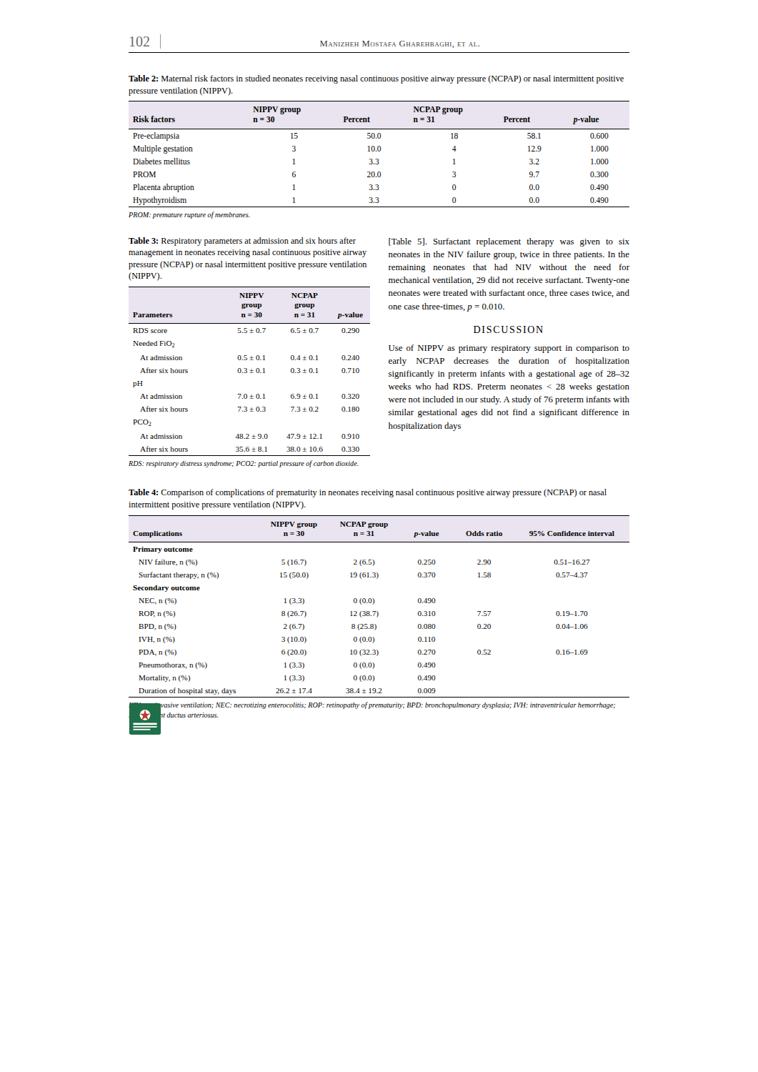102
Manizheh Mostafa Gharehbaghi, et al.
Table 2: Maternal risk factors in studied neonates receiving nasal continuous positive airway pressure (NCPAP) or nasal intermittent positive pressure ventilation (NIPPV).
| Risk factors | NIPPV group n = 30 | Percent | NCPAP group n = 31 | Percent | p -value |
| --- | --- | --- | --- | --- | --- |
| Pre-eclampsia | 15 | 50.0 | 18 | 58.1 | 0.600 |
| Multiple gestation | 3 | 10.0 | 4 | 12.9 | 1.000 |
| Diabetes mellitus | 1 | 3.3 | 1 | 3.2 | 1.000 |
| PROM | 6 | 20.0 | 3 | 9.7 | 0.300 |
| Placenta abruption | 1 | 3.3 | 0 | 0.0 | 0.490 |
| Hypothyroidism | 1 | 3.3 | 0 | 0.0 | 0.490 |
PROM: premature rupture of membranes.
Table 3: Respiratory parameters at admission and six hours after management in neonates receiving nasal continuous positive airway pressure (NCPAP) or nasal intermittent positive pressure ventilation (NIPPV).
| Parameters | NIPPV group n = 30 | NCPAP group n = 31 | p -value |
| --- | --- | --- | --- |
| RDS score | 5.5 ± 0.7 | 6.5 ± 0.7 | 0.290 |
| Needed FiO 2 | | | |
| At admission | 0.5 ± 0.1 | 0.4 ± 0.1 | 0.240 |
| After six hours | 0.3 ± 0.1 | 0.3 ± 0.1 | 0.710 |
| pH | | | |
| At admission | 7.0 ± 0.1 | 6.9 ± 0.1 | 0.320 |
| After six hours | 7.3 ± 0.3 | 7.3 ± 0.2 | 0.180 |
| PCO 2 | | | |
| At admission | 48.2 ± 9.0 | 47.9 ± 12.1 | 0.910 |
| After six hours | 35.6 ± 8.1 | 38.0 ± 10.6 | 0.330 |
RDS: respiratory distress syndrome; PCO2: partial pressure of carbon dioxide.
[Table 5]. Surfactant replacement therapy was given to six neonates in the NIV failure group, twice in three patients. In the remaining neonates that had NIV without the need for mechanical ventilation, 29 did not receive surfactant. Twenty-one neonates were treated with surfactant once, three cases twice, and one case three-times, p = 0.010.
DISCUSSION
Use of NIPPV as primary respiratory support in comparison to early NCPAP decreases the duration of hospitalization significantly in preterm infants with a gestational age of 28–32 weeks who had RDS. Preterm neonates < 28 weeks gestation were not included in our study. A study of 76 preterm infants with similar gestational ages did not find a significant difference in hospitalization days
Table 4: Comparison of complications of prematurity in neonates receiving nasal continuous positive airway pressure (NCPAP) or nasal intermittent positive pressure ventilation (NIPPV).
| Complications | NIPPV group n = 30 | NCPAP group n = 31 | p -value | Odds ratio | 95% Confidence interval |
| --- | --- | --- | --- | --- | --- |
| Primary outcome |
| NIV failure, n (%) | 5 (16.7) | 2 (6.5) | 0.250 | 2.90 | 0.51–16.27 |
| Surfactant therapy, n (%) | 15 (50.0) | 19 (61.3) | 0.370 | 1.58 | 0.57–4.37 |
| Secondary outcome |
| NEC, n (%) | 1 (3.3) | 0 (0.0) | 0.490 | | |
| ROP, n (%) | 8 (26.7) | 12 (38.7) | 0.310 | 7.57 | 0.19–1.70 |
| BPD, n (%) | 2 (6.7) | 8 (25.8) | 0.080 | 0.20 | 0.04–1.06 |
| IVH, n (%) | 3 (10.0) | 0 (0.0) | 0.110 | | |
| PDA, n (%) | 6 (20.0) | 10 (32.3) | 0.270 | 0.52 | 0.16–1.69 |
| Pneumothorax, n (%) | 1 (3.3) | 0 (0.0) | 0.490 | | |
| Mortality, n (%) | 1 (3.3) | 0 (0.0) | 0.490 | | |
| Duration of hospital stay, days | 26.2 ± 17.4 | 38.4 ± 19.2 | 0.009 | | |
NIV: noninvasive ventilation; NEC: necrotizing enterocolitis; ROP: retinopathy of prematurity; BPD: bronchopulmonary dysplasia; IVH: intraventricular hemorrhage; PDA: patent ductus arteriosus.